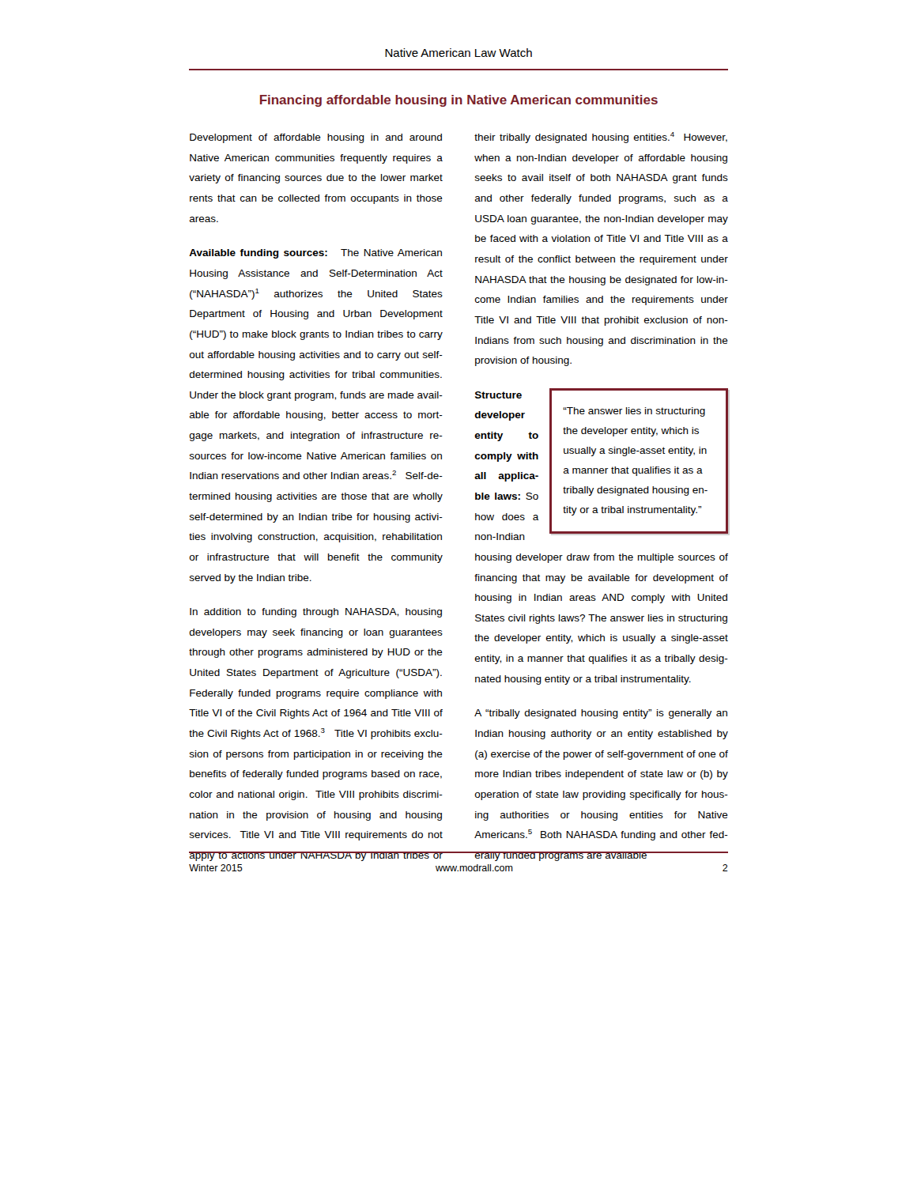Native American Law Watch
Financing affordable housing in Native American communities
Development of affordable housing in and around Native American communities frequently requires a variety of financing sources due to the lower market rents that can be collected from occupants in those areas.
Available funding sources: The Native American Housing Assistance and Self-Determination Act (“NAHASDA”)1 authorizes the United States Department of Housing and Urban Development (“HUD”) to make block grants to Indian tribes to carry out affordable housing activities and to carry out self-determined housing activities for tribal communities. Under the block grant program, funds are made available for affordable housing, better access to mortgage markets, and integration of infrastructure resources for low-income Native American families on Indian reservations and other Indian areas.2 Self-determined housing activities are those that are wholly self-determined by an Indian tribe for housing activities involving construction, acquisition, rehabilitation or infrastructure that will benefit the community served by the Indian tribe.
In addition to funding through NAHASDA, housing developers may seek financing or loan guarantees through other programs administered by HUD or the United States Department of Agriculture (“USDA”). Federally funded programs require compliance with Title VI of the Civil Rights Act of 1964 and Title VIII of the Civil Rights Act of 1968.3 Title VI prohibits exclusion of persons from participation in or receiving the benefits of federally funded programs based on race, color and national origin. Title VIII prohibits discrimination in the provision of housing and housing services. Title VI and Title VIII requirements do not apply to actions under NAHASDA by Indian tribes or their tribally designated housing entities.4 However, when a non-Indian developer of affordable housing seeks to avail itself of both NAHASDA grant funds and other federally funded programs, such as a USDA loan guarantee, the non-Indian developer may be faced with a violation of Title VI and Title VIII as a result of the conflict between the requirement under NAHASDA that the housing be designated for low-income Indian families and the requirements under Title VI and Title VIII that prohibit exclusion of non-Indians from such housing and discrimination in the provision of housing.
“The answer lies in structuring the developer entity, which is usually a single-asset entity, in a manner that qualifies it as a tribally designated housing entity or a tribal instrumentality.”
Structure developer entity to comply with all applicable laws: So how does a non-Indian housing developer draw from the multiple sources of financing that may be available for development of housing in Indian areas AND comply with United States civil rights laws? The answer lies in structuring the developer entity, which is usually a single-asset entity, in a manner that qualifies it as a tribally designated housing entity or a tribal instrumentality.
A “tribally designated housing entity” is generally an Indian housing authority or an entity established by (a) exercise of the power of self-government of one of more Indian tribes independent of state law or (b) by operation of state law providing specifically for housing authorities or housing entities for Native Americans.5 Both NAHASDA funding and other federally funded programs are available
Winter 2015
www.modrall.com
2